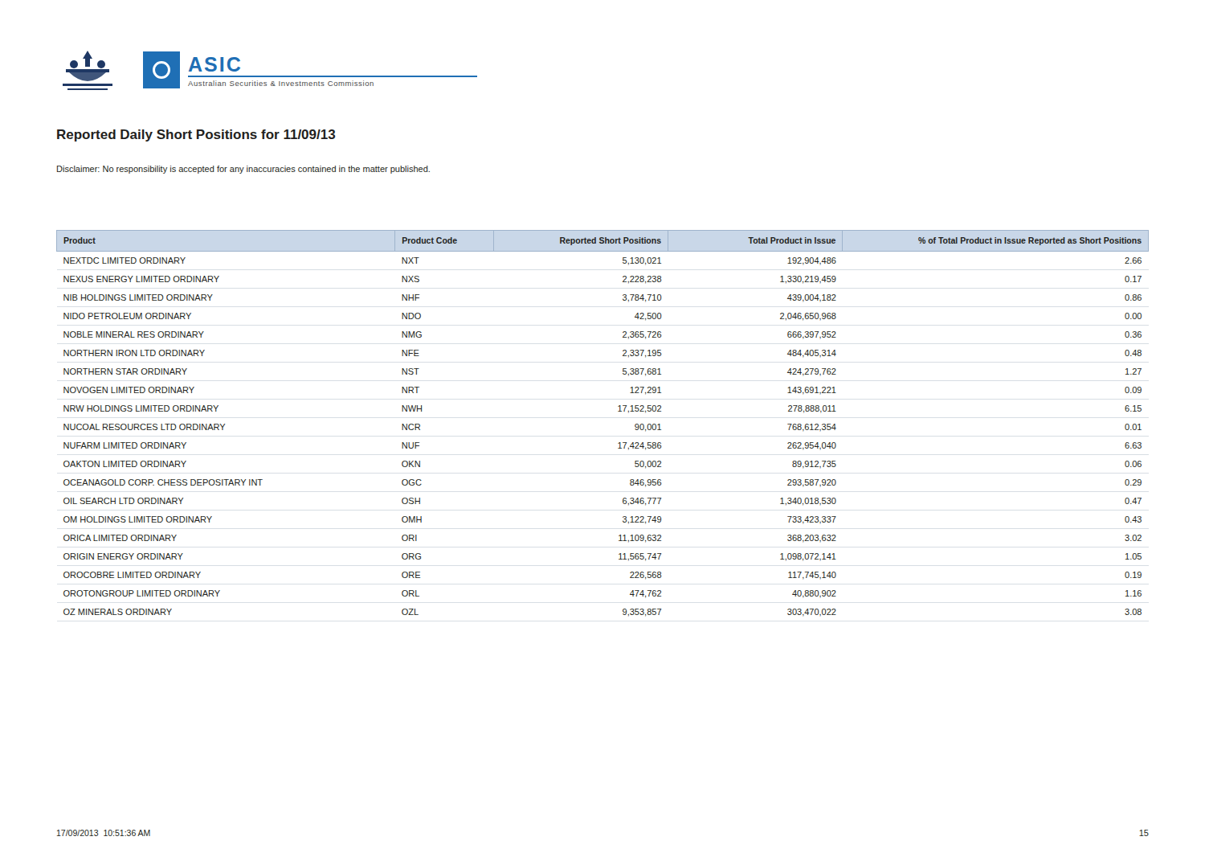ASIC
Australian Securities & Investments Commission
Reported Daily Short Positions for 11/09/13
Disclaimer: No responsibility is accepted for any inaccuracies contained in the matter published.
| Product | Product Code | Reported Short Positions | Total Product in Issue | % of Total Product in Issue Reported as Short Positions |
| --- | --- | --- | --- | --- |
| NEXTDC LIMITED ORDINARY | NXT | 5,130,021 | 192,904,486 | 2.66 |
| NEXUS ENERGY LIMITED ORDINARY | NXS | 2,228,238 | 1,330,219,459 | 0.17 |
| NIB HOLDINGS LIMITED ORDINARY | NHF | 3,784,710 | 439,004,182 | 0.86 |
| NIDO PETROLEUM ORDINARY | NDO | 42,500 | 2,046,650,968 | 0.00 |
| NOBLE MINERAL RES ORDINARY | NMG | 2,365,726 | 666,397,952 | 0.36 |
| NORTHERN IRON LTD ORDINARY | NFE | 2,337,195 | 484,405,314 | 0.48 |
| NORTHERN STAR ORDINARY | NST | 5,387,681 | 424,279,762 | 1.27 |
| NOVOGEN LIMITED ORDINARY | NRT | 127,291 | 143,691,221 | 0.09 |
| NRW HOLDINGS LIMITED ORDINARY | NWH | 17,152,502 | 278,888,011 | 6.15 |
| NUCOAL RESOURCES LTD ORDINARY | NCR | 90,001 | 768,612,354 | 0.01 |
| NUFARM LIMITED ORDINARY | NUF | 17,424,586 | 262,954,040 | 6.63 |
| OAKTON LIMITED ORDINARY | OKN | 50,002 | 89,912,735 | 0.06 |
| OCEANAGOLD CORP. CHESS DEPOSITARY INT | OGC | 846,956 | 293,587,920 | 0.29 |
| OIL SEARCH LTD ORDINARY | OSH | 6,346,777 | 1,340,018,530 | 0.47 |
| OM HOLDINGS LIMITED ORDINARY | OMH | 3,122,749 | 733,423,337 | 0.43 |
| ORICA LIMITED ORDINARY | ORI | 11,109,632 | 368,203,632 | 3.02 |
| ORIGIN ENERGY ORDINARY | ORG | 11,565,747 | 1,098,072,141 | 1.05 |
| OROCOBRE LIMITED ORDINARY | ORE | 226,568 | 117,745,140 | 0.19 |
| OROTONGROUP LIMITED ORDINARY | ORL | 474,762 | 40,880,902 | 1.16 |
| OZ MINERALS ORDINARY | OZL | 9,353,857 | 303,470,022 | 3.08 |
17/09/2013 10:51:36 AM 15